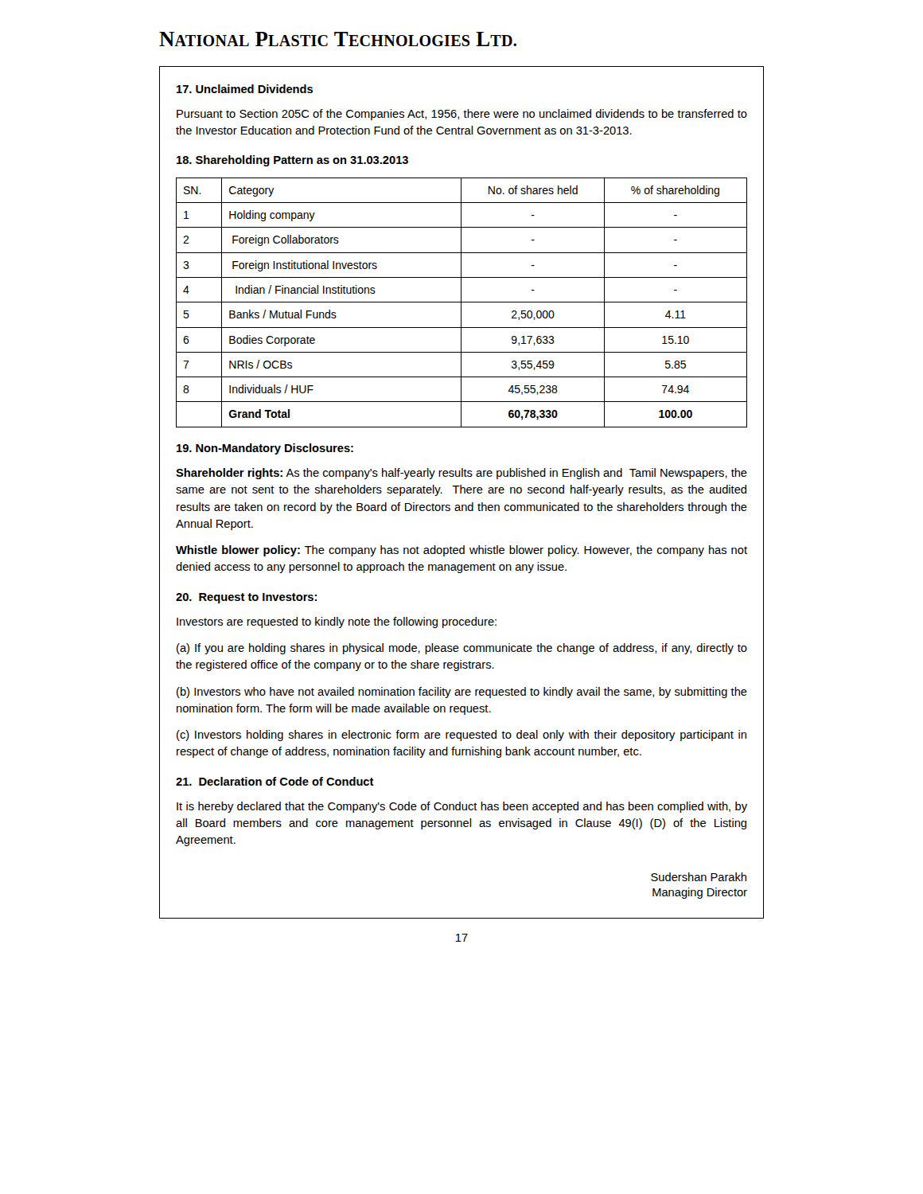NATIONAL PLASTIC TECHNOLOGIES LTD.
17. Unclaimed Dividends
Pursuant to Section 205C of the Companies Act, 1956, there were no unclaimed dividends to be transferred to the Investor Education and Protection Fund of the Central Government as on 31-3-2013.
18. Shareholding Pattern as on 31.03.2013
| SN. | Category | No. of shares held | % of shareholding |
| --- | --- | --- | --- |
| 1 | Holding company | - | - |
| 2 | Foreign Collaborators | - | - |
| 3 | Foreign Institutional Investors | - | - |
| 4 | Indian / Financial Institutions | - | - |
| 5 | Banks / Mutual Funds | 2,50,000 | 4.11 |
| 6 | Bodies Corporate | 9,17,633 | 15.10 |
| 7 | NRIs / OCBs | 3,55,459 | 5.85 |
| 8 | Individuals / HUF | 45,55,238 | 74.94 |
| | Grand Total | 60,78,330 | 100.00 |
19. Non-Mandatory Disclosures:
Shareholder rights: As the company's half-yearly results are published in English and Tamil Newspapers, the same are not sent to the shareholders separately. There are no second half-yearly results, as the audited results are taken on record by the Board of Directors and then communicated to the shareholders through the Annual Report.
Whistle blower policy: The company has not adopted whistle blower policy. However, the company has not denied access to any personnel to approach the management on any issue.
20. Request to Investors:
Investors are requested to kindly note the following procedure:
(a) If you are holding shares in physical mode, please communicate the change of address, if any, directly to the registered office of the company or to the share registrars.
(b) Investors who have not availed nomination facility are requested to kindly avail the same, by submitting the nomination form. The form will be made available on request.
(c) Investors holding shares in electronic form are requested to deal only with their depository participant in respect of change of address, nomination facility and furnishing bank account number, etc.
21. Declaration of Code of Conduct
It is hereby declared that the Company's Code of Conduct has been accepted and has been complied with, by all Board members and core management personnel as envisaged in Clause 49(I) (D) of the Listing Agreement.
Sudershan Parakh
Managing Director
17